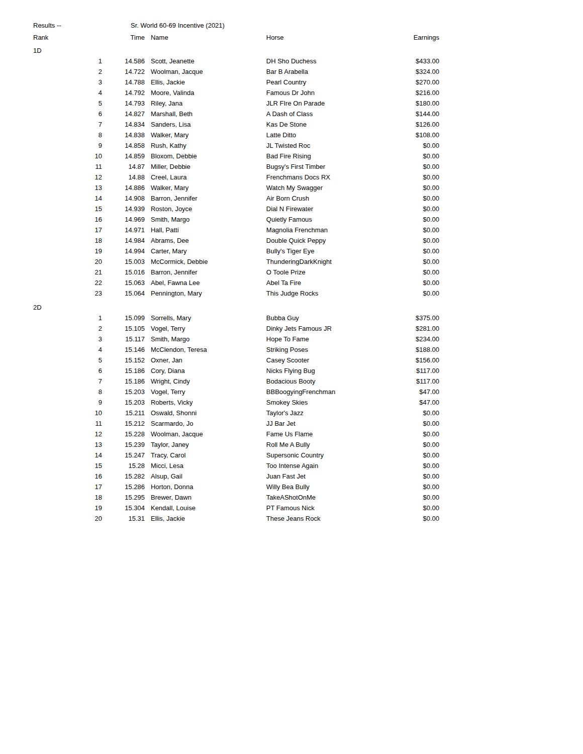| Results -- | | Sr. World 60-69 Incentive (2021) |
| Rank | | Time | Name | Horse | Earnings |
| --- | --- | --- | --- | --- | --- |
| 1D | |
| | 1 | 14.586 | Scott, Jeanette | DH Sho Duchess | $433.00 |
| | 2 | 14.722 | Woolman, Jacque | Bar B Arabella | $324.00 |
| | 3 | 14.788 | Ellis, Jackie | Pearl Country | $270.00 |
| | 4 | 14.792 | Moore, Valinda | Famous Dr John | $216.00 |
| | 5 | 14.793 | Riley, Jana | JLR FIre On Parade | $180.00 |
| | 6 | 14.827 | Marshall, Beth | A Dash of Class | $144.00 |
| | 7 | 14.834 | Sanders, Lisa | Kas De Stone | $126.00 |
| | 8 | 14.838 | Walker, Mary | Latte Ditto | $108.00 |
| | 9 | 14.858 | Rush, Kathy | JL Twisted Roc | $0.00 |
| | 10 | 14.859 | Bloxom, Debbie | Bad Fire Rising | $0.00 |
| | 11 | 14.87 | Miller, Debbie | Bugsy's First Timber | $0.00 |
| | 12 | 14.88 | Creel, Laura | Frenchmans Docs RX | $0.00 |
| | 13 | 14.886 | Walker, Mary | Watch My Swagger | $0.00 |
| | 14 | 14.908 | Barron, Jennifer | Air Born Crush | $0.00 |
| | 15 | 14.939 | Roston, Joyce | Dial N Firewater | $0.00 |
| | 16 | 14.969 | Smith, Margo | Quietly Famous | $0.00 |
| | 17 | 14.971 | Hall, Patti | Magnolia Frenchman | $0.00 |
| | 18 | 14.984 | Abrams, Dee | Double Quick Peppy | $0.00 |
| | 19 | 14.994 | Carter, Mary | Bully's Tiger Eye | $0.00 |
| | 20 | 15.003 | McCormick, Debbie | ThunderingDarkKnight | $0.00 |
| | 21 | 15.016 | Barron, Jennifer | O Toole Prize | $0.00 |
| | 22 | 15.063 | Abel, Fawna Lee | Abel Ta Fire | $0.00 |
| | 23 | 15.064 | Pennington, Mary | This Judge Rocks | $0.00 |
| 2D | |
| | 1 | 15.099 | Sorrells, Mary | Bubba Guy | $375.00 |
| | 2 | 15.105 | Vogel, Terry | Dinky Jets Famous JR | $281.00 |
| | 3 | 15.117 | Smith, Margo | Hope To Fame | $234.00 |
| | 4 | 15.146 | McClendon, Teresa | Striking Poses | $188.00 |
| | 5 | 15.152 | Oxner, Jan | Casey Scooter | $156.00 |
| | 6 | 15.186 | Cory, Diana | Nicks Flying Bug | $117.00 |
| | 7 | 15.186 | Wright, Cindy | Bodacious Booty | $117.00 |
| | 8 | 15.203 | Vogel, Terry | BBBoogyingFrenchman | $47.00 |
| | 9 | 15.203 | Roberts, Vicky | Smokey Skies | $47.00 |
| | 10 | 15.211 | Oswald, Shonni | Taylor's Jazz | $0.00 |
| | 11 | 15.212 | Scarmardo, Jo | JJ Bar Jet | $0.00 |
| | 12 | 15.228 | Woolman, Jacque | Fame Us Flame | $0.00 |
| | 13 | 15.239 | Taylor, Janey | Roll Me A Bully | $0.00 |
| | 14 | 15.247 | Tracy, Carol | Supersonic Country | $0.00 |
| | 15 | 15.28 | Micci, Lesa | Too Intense Again | $0.00 |
| | 16 | 15.282 | Alsup, Gail | Juan Fast Jet | $0.00 |
| | 17 | 15.286 | Horton, Donna | Willy Bea Bully | $0.00 |
| | 18 | 15.295 | Brewer, Dawn | TakeAShotOnMe | $0.00 |
| | 19 | 15.304 | Kendall, Louise | PT Famous Nick | $0.00 |
| | 20 | 15.31 | Ellis, Jackie | These Jeans Rock | $0.00 |